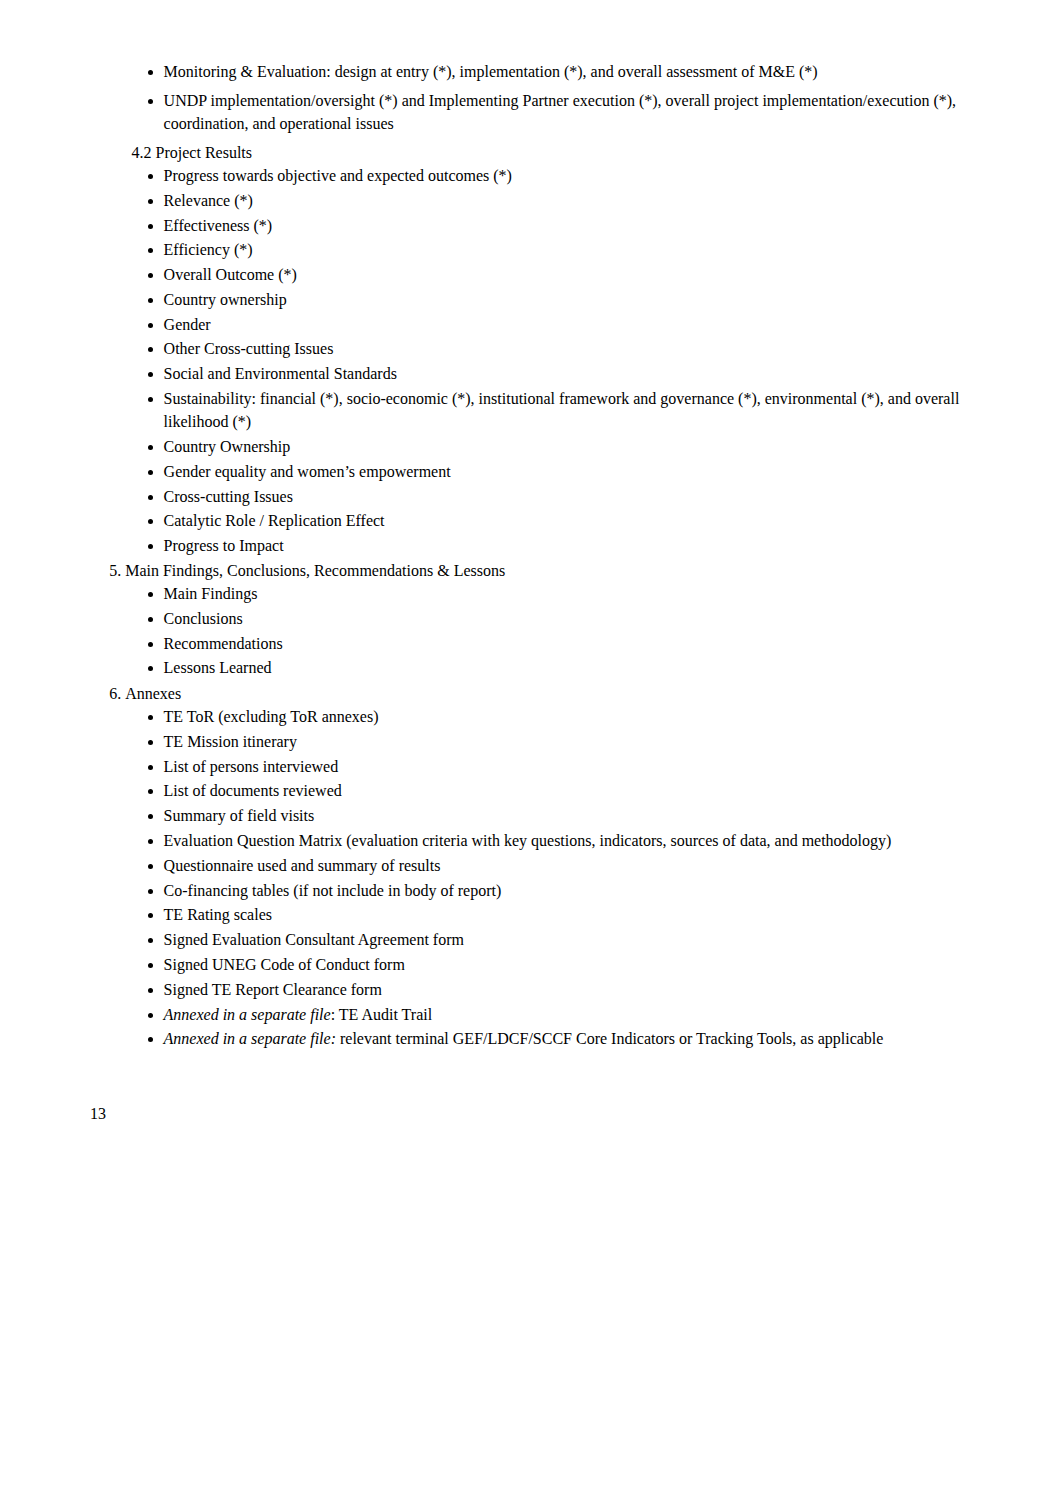Monitoring & Evaluation: design at entry (*), implementation (*), and overall assessment of M&E (*)
UNDP implementation/oversight (*) and Implementing Partner execution (*), overall project implementation/execution (*), coordination, and operational issues
4.2 Project Results
Progress towards objective and expected outcomes (*)
Relevance (*)
Effectiveness (*)
Efficiency (*)
Overall Outcome (*)
Country ownership
Gender
Other Cross-cutting Issues
Social and Environmental Standards
Sustainability: financial (*), socio-economic (*), institutional framework and governance (*), environmental (*), and overall likelihood (*)
Country Ownership
Gender equality and women’s empowerment
Cross-cutting Issues
Catalytic Role / Replication Effect
Progress to Impact
Main Findings, Conclusions, Recommendations & Lessons
Main Findings
Conclusions
Recommendations
Lessons Learned
Annexes
TE ToR (excluding ToR annexes)
TE Mission itinerary
List of persons interviewed
List of documents reviewed
Summary of field visits
Evaluation Question Matrix (evaluation criteria with key questions, indicators, sources of data, and methodology)
Questionnaire used and summary of results
Co-financing tables (if not include in body of report)
TE Rating scales
Signed Evaluation Consultant Agreement form
Signed UNEG Code of Conduct form
Signed TE Report Clearance form
Annexed in a separate file: TE Audit Trail
Annexed in a separate file: relevant terminal GEF/LDCF/SCCF Core Indicators or Tracking Tools, as applicable
13